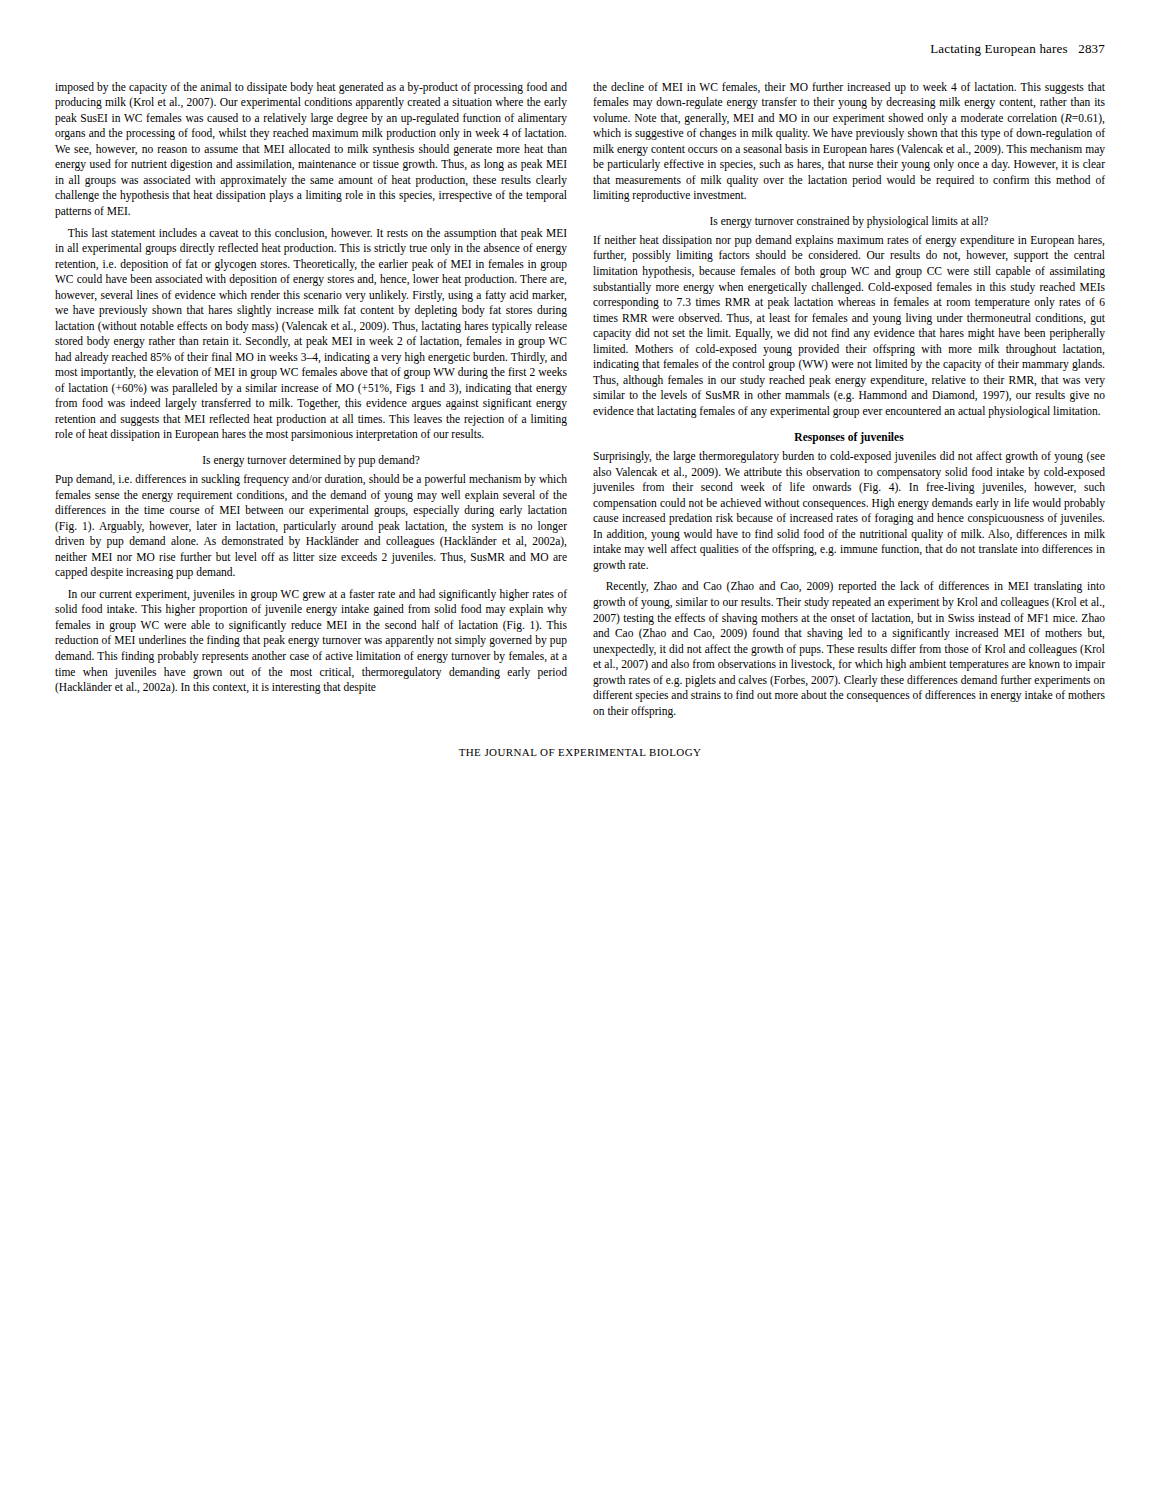Lactating European hares 2837
imposed by the capacity of the animal to dissipate body heat generated as a by-product of processing food and producing milk (Krol et al., 2007). Our experimental conditions apparently created a situation where the early peak SusEI in WC females was caused to a relatively large degree by an up-regulated function of alimentary organs and the processing of food, whilst they reached maximum milk production only in week 4 of lactation. We see, however, no reason to assume that MEI allocated to milk synthesis should generate more heat than energy used for nutrient digestion and assimilation, maintenance or tissue growth. Thus, as long as peak MEI in all groups was associated with approximately the same amount of heat production, these results clearly challenge the hypothesis that heat dissipation plays a limiting role in this species, irrespective of the temporal patterns of MEI.
This last statement includes a caveat to this conclusion, however. It rests on the assumption that peak MEI in all experimental groups directly reflected heat production. This is strictly true only in the absence of energy retention, i.e. deposition of fat or glycogen stores. Theoretically, the earlier peak of MEI in females in group WC could have been associated with deposition of energy stores and, hence, lower heat production. There are, however, several lines of evidence which render this scenario very unlikely. Firstly, using a fatty acid marker, we have previously shown that hares slightly increase milk fat content by depleting body fat stores during lactation (without notable effects on body mass) (Valencak et al., 2009). Thus, lactating hares typically release stored body energy rather than retain it. Secondly, at peak MEI in week 2 of lactation, females in group WC had already reached 85% of their final MO in weeks 3–4, indicating a very high energetic burden. Thirdly, and most importantly, the elevation of MEI in group WC females above that of group WW during the first 2 weeks of lactation (+60%) was paralleled by a similar increase of MO (+51%, Figs 1 and 3), indicating that energy from food was indeed largely transferred to milk. Together, this evidence argues against significant energy retention and suggests that MEI reflected heat production at all times. This leaves the rejection of a limiting role of heat dissipation in European hares the most parsimonious interpretation of our results.
Is energy turnover determined by pup demand?
Pup demand, i.e. differences in suckling frequency and/or duration, should be a powerful mechanism by which females sense the energy requirement conditions, and the demand of young may well explain several of the differences in the time course of MEI between our experimental groups, especially during early lactation (Fig. 1). Arguably, however, later in lactation, particularly around peak lactation, the system is no longer driven by pup demand alone. As demonstrated by Hackländer and colleagues (Hackländer et al, 2002a), neither MEI nor MO rise further but level off as litter size exceeds 2 juveniles. Thus, SusMR and MO are capped despite increasing pup demand.
In our current experiment, juveniles in group WC grew at a faster rate and had significantly higher rates of solid food intake. This higher proportion of juvenile energy intake gained from solid food may explain why females in group WC were able to significantly reduce MEI in the second half of lactation (Fig. 1). This reduction of MEI underlines the finding that peak energy turnover was apparently not simply governed by pup demand. This finding probably represents another case of active limitation of energy turnover by females, at a time when juveniles have grown out of the most critical, thermoregulatory demanding early period (Hackländer et al., 2002a). In this context, it is interesting that despite
the decline of MEI in WC females, their MO further increased up to week 4 of lactation. This suggests that females may down-regulate energy transfer to their young by decreasing milk energy content, rather than its volume. Note that, generally, MEI and MO in our experiment showed only a moderate correlation (R=0.61), which is suggestive of changes in milk quality. We have previously shown that this type of down-regulation of milk energy content occurs on a seasonal basis in European hares (Valencak et al., 2009). This mechanism may be particularly effective in species, such as hares, that nurse their young only once a day. However, it is clear that measurements of milk quality over the lactation period would be required to confirm this method of limiting reproductive investment.
Is energy turnover constrained by physiological limits at all?
If neither heat dissipation nor pup demand explains maximum rates of energy expenditure in European hares, further, possibly limiting factors should be considered. Our results do not, however, support the central limitation hypothesis, because females of both group WC and group CC were still capable of assimilating substantially more energy when energetically challenged. Cold-exposed females in this study reached MEIs corresponding to 7.3 times RMR at peak lactation whereas in females at room temperature only rates of 6 times RMR were observed. Thus, at least for females and young living under thermoneutral conditions, gut capacity did not set the limit. Equally, we did not find any evidence that hares might have been peripherally limited. Mothers of cold-exposed young provided their offspring with more milk throughout lactation, indicating that females of the control group (WW) were not limited by the capacity of their mammary glands. Thus, although females in our study reached peak energy expenditure, relative to their RMR, that was very similar to the levels of SusMR in other mammals (e.g. Hammond and Diamond, 1997), our results give no evidence that lactating females of any experimental group ever encountered an actual physiological limitation.
Responses of juveniles
Surprisingly, the large thermoregulatory burden to cold-exposed juveniles did not affect growth of young (see also Valencak et al., 2009). We attribute this observation to compensatory solid food intake by cold-exposed juveniles from their second week of life onwards (Fig. 4). In free-living juveniles, however, such compensation could not be achieved without consequences. High energy demands early in life would probably cause increased predation risk because of increased rates of foraging and hence conspicuousness of juveniles. In addition, young would have to find solid food of the nutritional quality of milk. Also, differences in milk intake may well affect qualities of the offspring, e.g. immune function, that do not translate into differences in growth rate.
Recently, Zhao and Cao (Zhao and Cao, 2009) reported the lack of differences in MEI translating into growth of young, similar to our results. Their study repeated an experiment by Krol and colleagues (Krol et al., 2007) testing the effects of shaving mothers at the onset of lactation, but in Swiss instead of MF1 mice. Zhao and Cao (Zhao and Cao, 2009) found that shaving led to a significantly increased MEI of mothers but, unexpectedly, it did not affect the growth of pups. These results differ from those of Krol and colleagues (Krol et al., 2007) and also from observations in livestock, for which high ambient temperatures are known to impair growth rates of e.g. piglets and calves (Forbes, 2007). Clearly these differences demand further experiments on different species and strains to find out more about the consequences of differences in energy intake of mothers on their offspring.
THE JOURNAL OF EXPERIMENTAL BIOLOGY